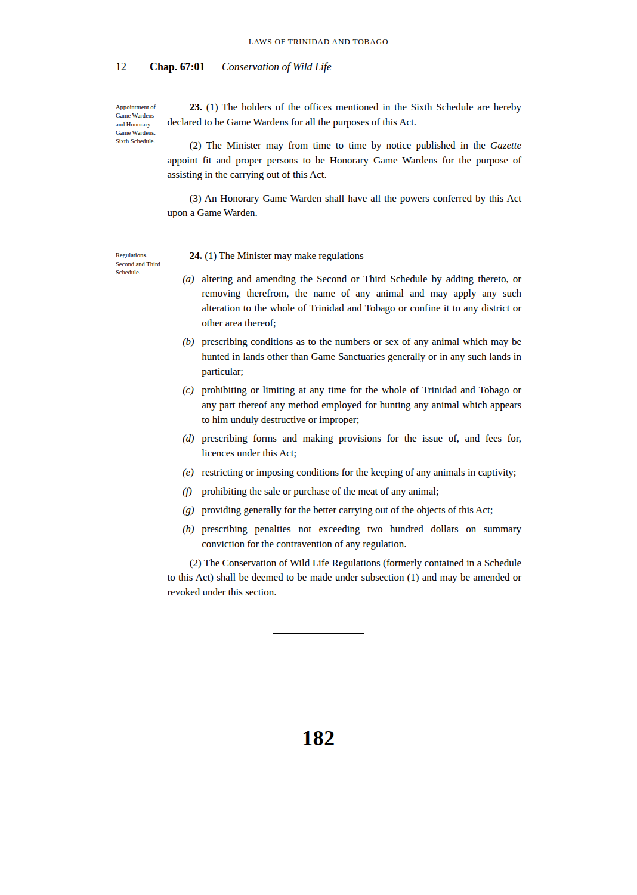LAWS OF TRINIDAD AND TOBAGO
12
Chap. 67:01
Conservation of Wild Life
Appointment of Game Wardens and Honorary Game Wardens.
Sixth Schedule.
23. (1) The holders of the offices mentioned in the Sixth Schedule are hereby declared to be Game Wardens for all the purposes of this Act.
(2) The Minister may from time to time by notice published in the Gazette appoint fit and proper persons to be Honorary Game Wardens for the purpose of assisting in the carrying out of this Act.
(3) An Honorary Game Warden shall have all the powers conferred by this Act upon a Game Warden.
Regulations.
Second and Third Schedule.
24. (1) The Minister may make regulations—
(a) altering and amending the Second or Third Schedule by adding thereto, or removing therefrom, the name of any animal and may apply any such alteration to the whole of Trinidad and Tobago or confine it to any district or other area thereof;
(b) prescribing conditions as to the numbers or sex of any animal which may be hunted in lands other than Game Sanctuaries generally or in any such lands in particular;
(c) prohibiting or limiting at any time for the whole of Trinidad and Tobago or any part thereof any method employed for hunting any animal which appears to him unduly destructive or improper;
(d) prescribing forms and making provisions for the issue of, and fees for, licences under this Act;
(e) restricting or imposing conditions for the keeping of any animals in captivity;
(f) prohibiting the sale or purchase of the meat of any animal;
(g) providing generally for the better carrying out of the objects of this Act;
(h) prescribing penalties not exceeding two hundred dollars on summary conviction for the contravention of any regulation.
(2) The Conservation of Wild Life Regulations (formerly contained in a Schedule to this Act) shall be deemed to be made under subsection (1) and may be amended or revoked under this section.
182